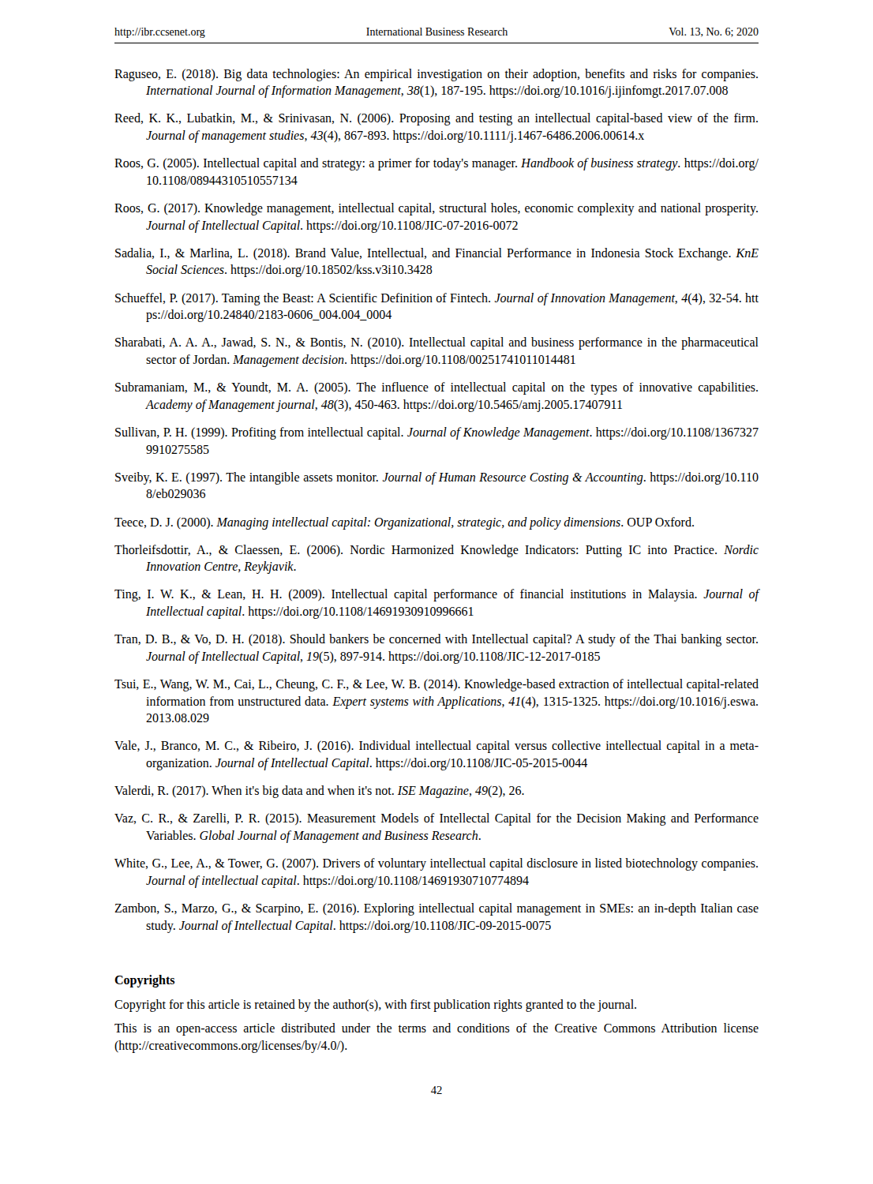http://ibr.ccsenet.org International Business Research Vol. 13, No. 6; 2020
Raguseo, E. (2018). Big data technologies: An empirical investigation on their adoption, benefits and risks for companies. International Journal of Information Management, 38(1), 187-195. https://doi.org/10.1016/j.ijinfomgt.2017.07.008
Reed, K. K., Lubatkin, M., & Srinivasan, N. (2006). Proposing and testing an intellectual capital-based view of the firm. Journal of management studies, 43(4), 867-893. https://doi.org/10.1111/j.1467-6486.2006.00614.x
Roos, G. (2005). Intellectual capital and strategy: a primer for today's manager. Handbook of business strategy. https://doi.org/10.1108/08944310510557134
Roos, G. (2017). Knowledge management, intellectual capital, structural holes, economic complexity and national prosperity. Journal of Intellectual Capital. https://doi.org/10.1108/JIC-07-2016-0072
Sadalia, I., & Marlina, L. (2018). Brand Value, Intellectual, and Financial Performance in Indonesia Stock Exchange. KnE Social Sciences. https://doi.org/10.18502/kss.v3i10.3428
Schueffel, P. (2017). Taming the Beast: A Scientific Definition of Fintech. Journal of Innovation Management, 4(4), 32-54. https://doi.org/10.24840/2183-0606_004.004_0004
Sharabati, A. A. A., Jawad, S. N., & Bontis, N. (2010). Intellectual capital and business performance in the pharmaceutical sector of Jordan. Management decision. https://doi.org/10.1108/00251741011014481
Subramaniam, M., & Youndt, M. A. (2005). The influence of intellectual capital on the types of innovative capabilities. Academy of Management journal, 48(3), 450-463. https://doi.org/10.5465/amj.2005.17407911
Sullivan, P. H. (1999). Profiting from intellectual capital. Journal of Knowledge Management. https://doi.org/10.1108/13673279910275585
Sveiby, K. E. (1997). The intangible assets monitor. Journal of Human Resource Costing & Accounting. https://doi.org/10.1108/eb029036
Teece, D. J. (2000). Managing intellectual capital: Organizational, strategic, and policy dimensions. OUP Oxford.
Thorleifsdottir, A., & Claessen, E. (2006). Nordic Harmonized Knowledge Indicators: Putting IC into Practice. Nordic Innovation Centre, Reykjavik.
Ting, I. W. K., & Lean, H. H. (2009). Intellectual capital performance of financial institutions in Malaysia. Journal of Intellectual capital. https://doi.org/10.1108/14691930910996661
Tran, D. B., & Vo, D. H. (2018). Should bankers be concerned with Intellectual capital? A study of the Thai banking sector. Journal of Intellectual Capital, 19(5), 897-914. https://doi.org/10.1108/JIC-12-2017-0185
Tsui, E., Wang, W. M., Cai, L., Cheung, C. F., & Lee, W. B. (2014). Knowledge-based extraction of intellectual capital-related information from unstructured data. Expert systems with Applications, 41(4), 1315-1325. https://doi.org/10.1016/j.eswa.2013.08.029
Vale, J., Branco, M. C., & Ribeiro, J. (2016). Individual intellectual capital versus collective intellectual capital in a meta-organization. Journal of Intellectual Capital. https://doi.org/10.1108/JIC-05-2015-0044
Valerdi, R. (2017). When it's big data and when it's not. ISE Magazine, 49(2), 26.
Vaz, C. R., & Zarelli, P. R. (2015). Measurement Models of Intellectal Capital for the Decision Making and Performance Variables. Global Journal of Management and Business Research.
White, G., Lee, A., & Tower, G. (2007). Drivers of voluntary intellectual capital disclosure in listed biotechnology companies. Journal of intellectual capital. https://doi.org/10.1108/14691930710774894
Zambon, S., Marzo, G., & Scarpino, E. (2016). Exploring intellectual capital management in SMEs: an in-depth Italian case study. Journal of Intellectual Capital. https://doi.org/10.1108/JIC-09-2015-0075
Copyrights
Copyright for this article is retained by the author(s), with first publication rights granted to the journal.
This is an open-access article distributed under the terms and conditions of the Creative Commons Attribution license (http://creativecommons.org/licenses/by/4.0/).
42